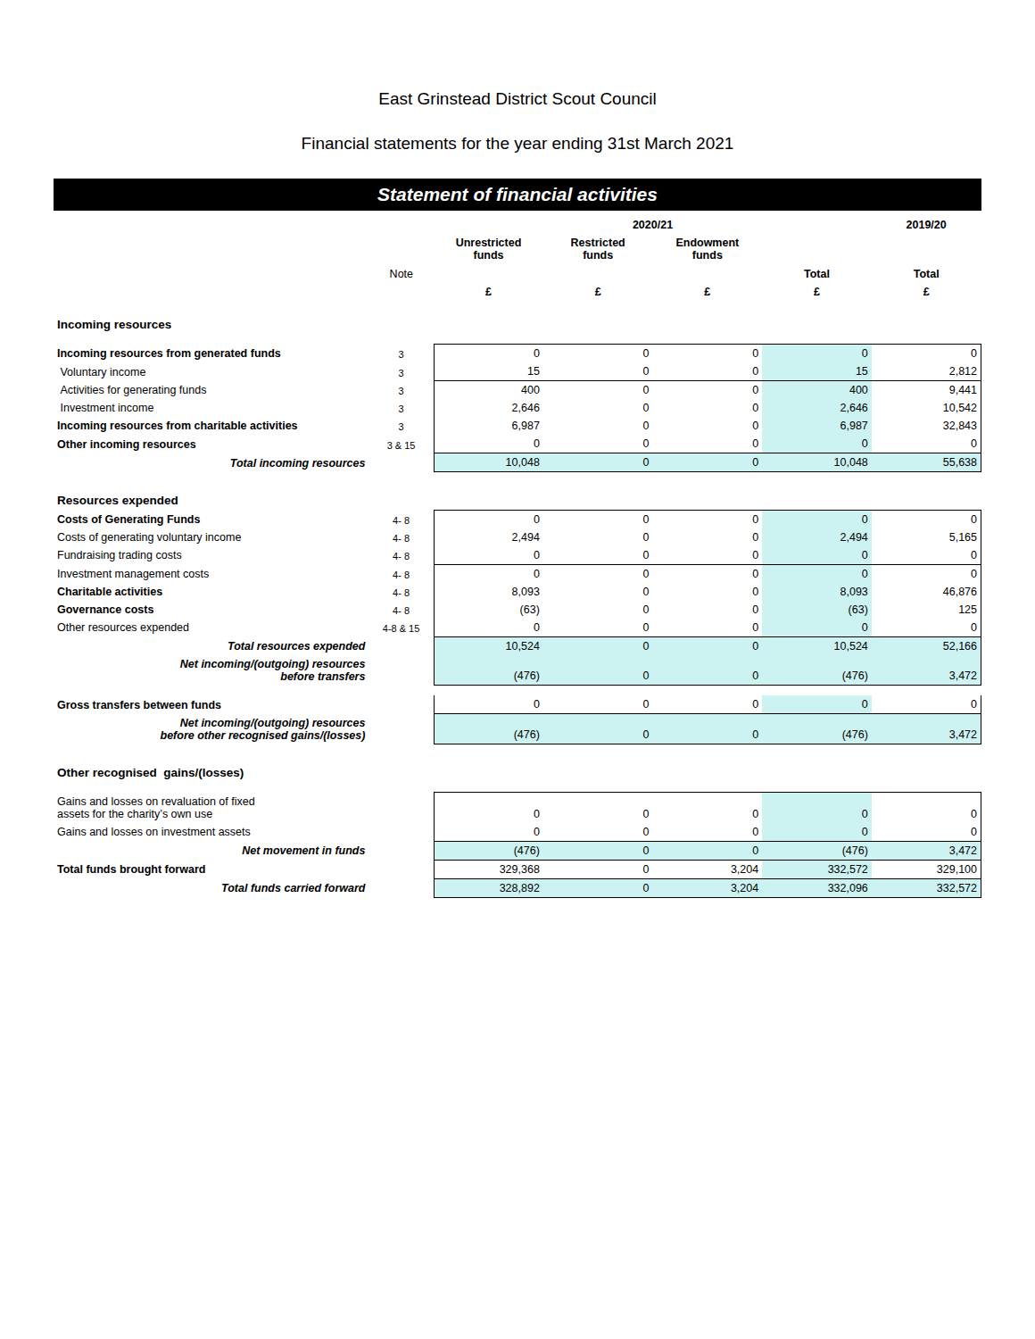East Grinstead District Scout Council
Financial statements for the year ending 31st March 2021
Statement of financial activities
| | | 2020/21 | 2019/20 |
| | | Unrestricted funds | Restricted funds | Endowment funds | | |
| | Note | | | | Total | Total |
| | | £ | £ | £ | £ | £ |
| Incoming resources | |
| Incoming resources from generated funds | 3 | 0 | 0 | 0 | 0 | 0 |
| Voluntary income | 3 | 15 | 0 | 0 | 15 | 2,812 |
| Activities for generating funds | 3 | 400 | 0 | 0 | 400 | 9,441 |
| Investment income | 3 | 2,646 | 0 | 0 | 2,646 | 10,542 |
| Incoming resources from charitable activities | 3 | 6,987 | 0 | 0 | 6,987 | 32,843 |
| Other incoming resources | 3 & 15 | 0 | 0 | 0 | 0 | 0 |
| Total incoming resources | | 10,048 | 0 | 0 | 10,048 | 55,638 |
| Resources expended | |
| Costs of Generating Funds | 4- 8 | 0 | 0 | 0 | 0 | 0 |
| Costs of generating voluntary income | 4- 8 | 2,494 | 0 | 0 | 2,494 | 5,165 |
| Fundraising trading costs | 4- 8 | 0 | 0 | 0 | 0 | 0 |
| Investment management costs | 4- 8 | 0 | 0 | 0 | 0 | 0 |
| Charitable activities | 4- 8 | 8,093 | 0 | 0 | 8,093 | 46,876 |
| Governance costs | 4- 8 | (63) | 0 | 0 | (63) | 125 |
| Other resources expended | 4-8 & 15 | 0 | 0 | 0 | 0 | 0 |
| Total resources expended | | 10,524 | 0 | 0 | 10,524 | 52,166 |
| Net incoming/(outgoing) resources before transfers | | (476) | 0 | 0 | (476) | 3,472 |
| Gross transfers between funds | | 0 | 0 | 0 | 0 | 0 |
| Net incoming/(outgoing) resources before other recognised gains/(losses) | | (476) | 0 | 0 | (476) | 3,472 |
| Other recognised gains/(losses) | |
| Gains and losses on revaluation of fixed assets for the charity’s own use | | 0 | 0 | 0 | 0 | 0 |
| Gains and losses on investment assets | | 0 | 0 | 0 | 0 | 0 |
| Net movement in funds | | (476) | 0 | 0 | (476) | 3,472 |
| Total funds brought forward | | 329,368 | 0 | 3,204 | 332,572 | 329,100 |
| Total funds carried forward | | 328,892 | 0 | 3,204 | 332,096 | 332,572 |